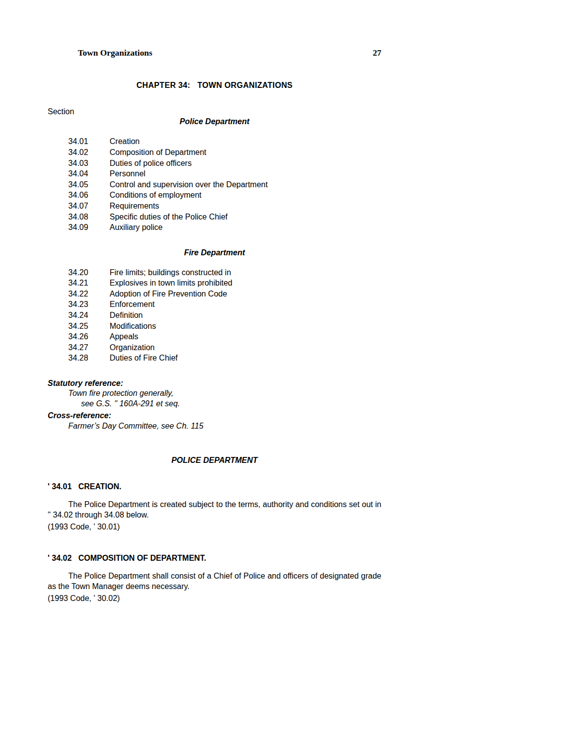Town Organizations 27
CHAPTER 34: TOWN ORGANIZATIONS
Section
Police Department
| 34.01 | Creation |
| 34.02 | Composition of Department |
| 34.03 | Duties of police officers |
| 34.04 | Personnel |
| 34.05 | Control and supervision over the Department |
| 34.06 | Conditions of employment |
| 34.07 | Requirements |
| 34.08 | Specific duties of the Police Chief |
| 34.09 | Auxiliary police |
Fire Department
| 34.20 | Fire limits; buildings constructed in |
| 34.21 | Explosives in town limits prohibited |
| 34.22 | Adoption of Fire Prevention Code |
| 34.23 | Enforcement |
| 34.24 | Definition |
| 34.25 | Modifications |
| 34.26 | Appeals |
| 34.27 | Organization |
| 34.28 | Duties of Fire Chief |
Statutory reference:
Town fire protection generally, see G.S. '' 160A-291 et seq.
Cross-reference:
Farmer’s Day Committee, see Ch. 115
POLICE DEPARTMENT
' 34.01 CREATION.
The Police Department is created subject to the terms, authority and conditions set out in '' 34.02 through 34.08 below.
(1993 Code, ' 30.01)
' 34.02 COMPOSITION OF DEPARTMENT.
The Police Department shall consist of a Chief of Police and officers of designated grade as the Town Manager deems necessary.
(1993 Code, ' 30.02)